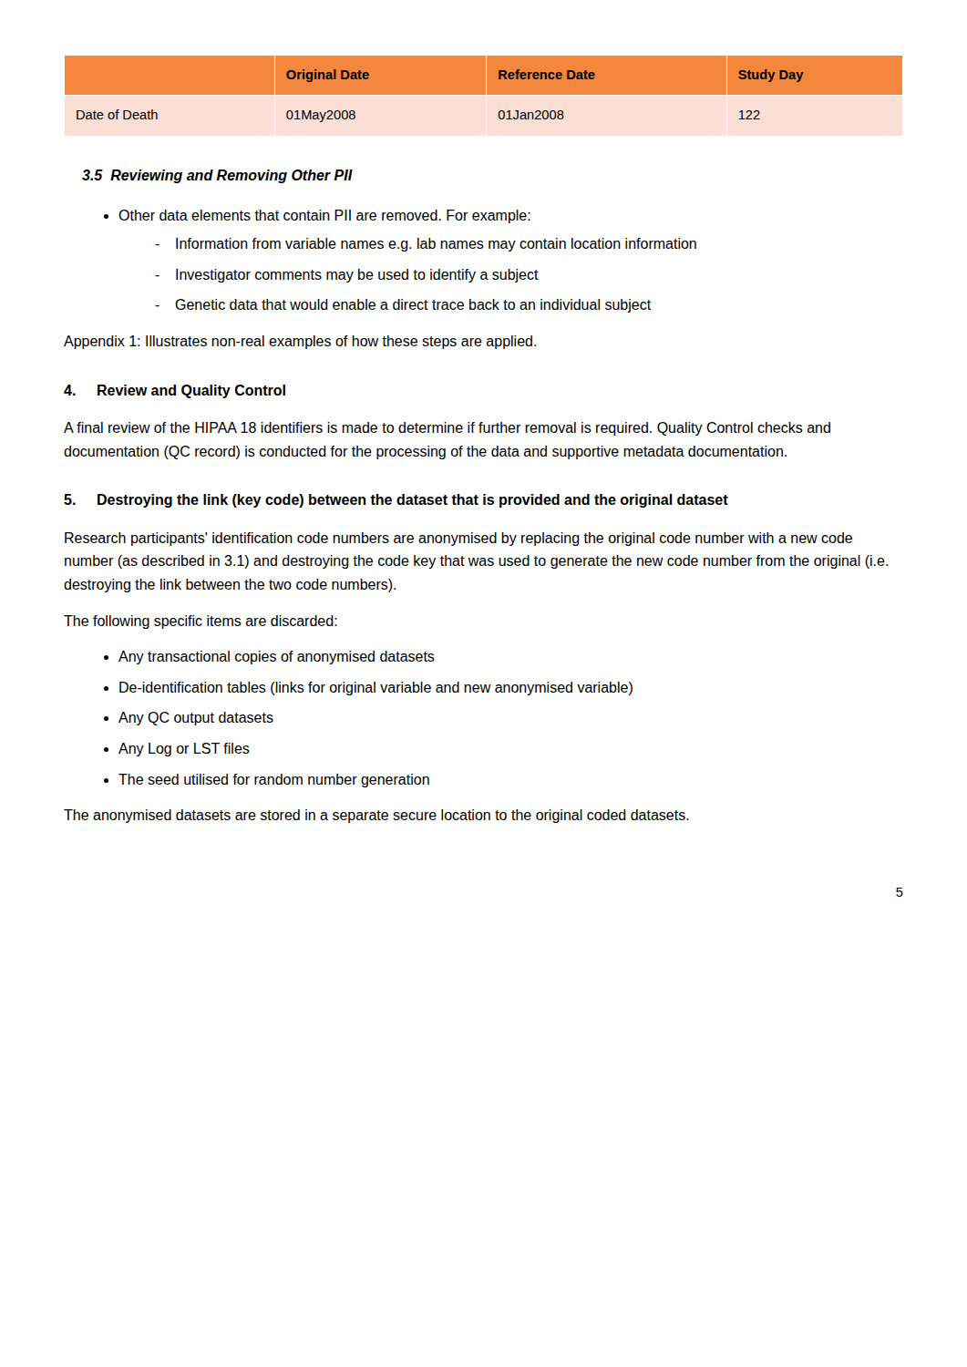| | Original Date | Reference Date | Study Day |
| --- | --- | --- | --- |
| Date of Death | 01May2008 | 01Jan2008 | 122 |
3.5 Reviewing and Removing Other PII
Other data elements that contain PII are removed. For example:
Information from variable names e.g. lab names may contain location information
Investigator comments may be used to identify a subject
Genetic data that would enable a direct trace back to an individual subject
Appendix 1: Illustrates non-real examples of how these steps are applied.
4. Review and Quality Control
A final review of the HIPAA 18 identifiers is made to determine if further removal is required. Quality Control checks and documentation (QC record) is conducted for the processing of the data and supportive metadata documentation.
5. Destroying the link (key code) between the dataset that is provided and the original dataset
Research participants' identification code numbers are anonymised by replacing the original code number with a new code number (as described in 3.1) and destroying the code key that was used to generate the new code number from the original (i.e. destroying the link between the two code numbers).
The following specific items are discarded:
Any transactional copies of anonymised datasets
De-identification tables (links for original variable and new anonymised variable)
Any QC output datasets
Any Log or LST files
The seed utilised for random number generation
The anonymised datasets are stored in a separate secure location to the original coded datasets.
5